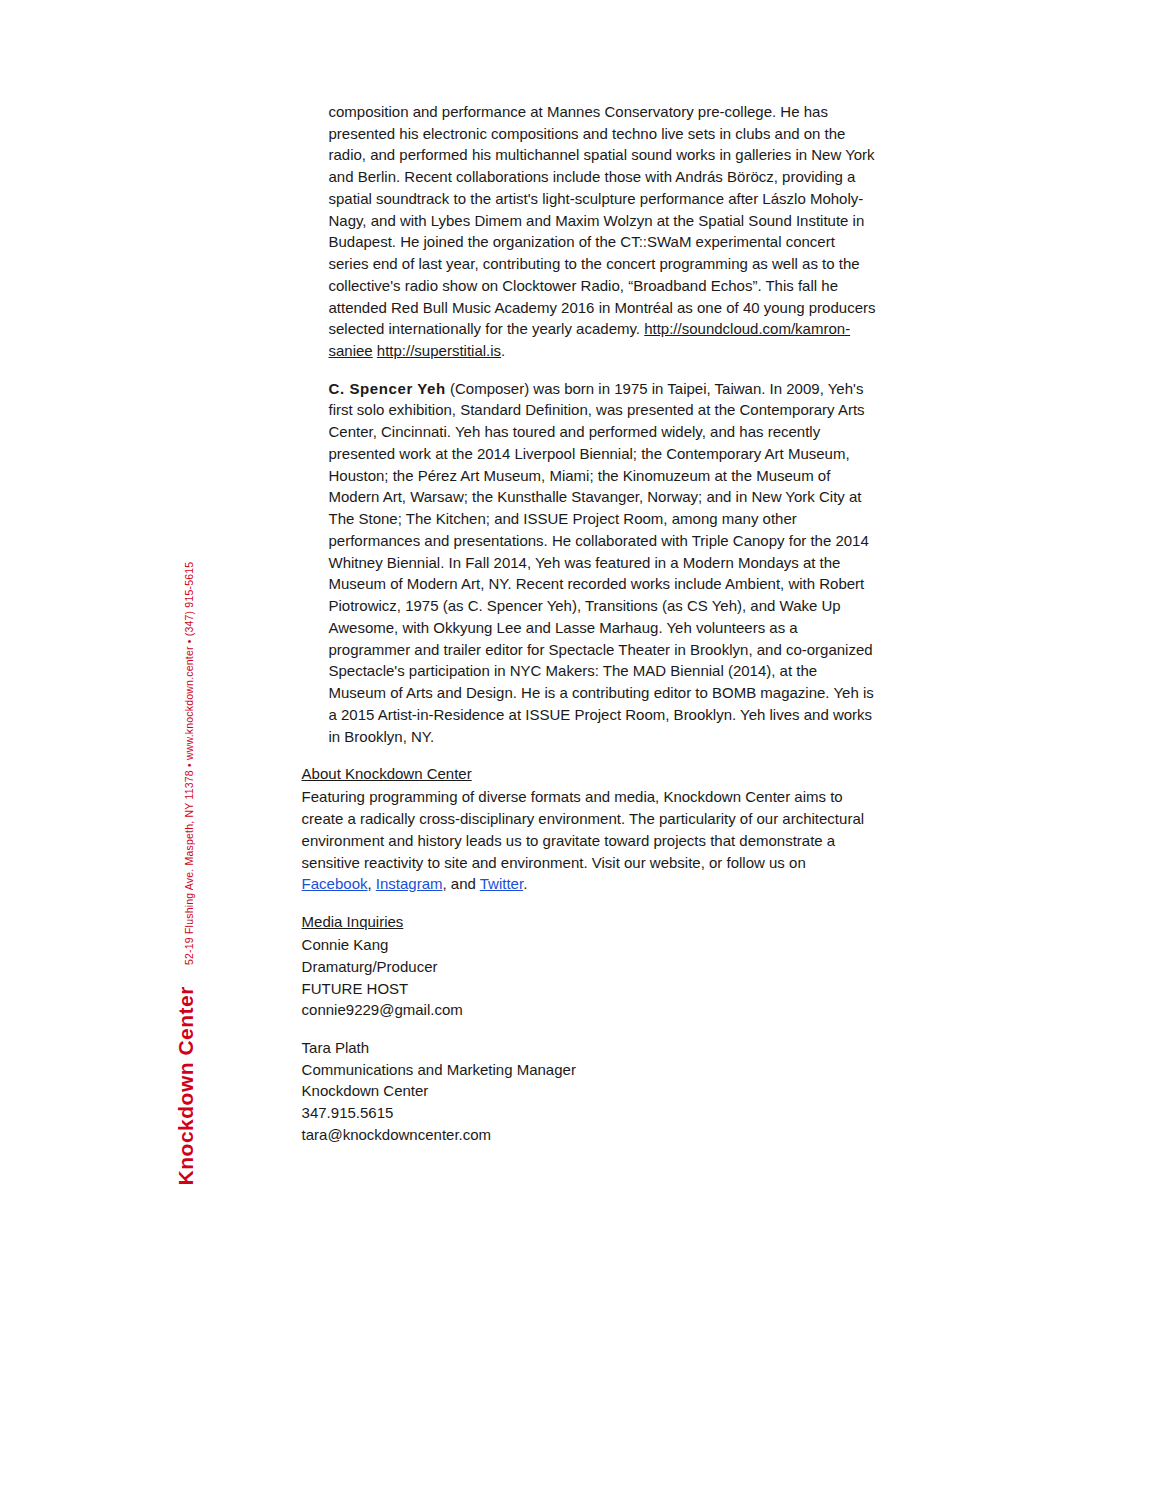Knockdown Center 52-19 Flushing Ave. Maspeth, NY 11378 • www.knockdown.center • (347) 915-5615
composition and performance at Mannes Conservatory pre-college. He has presented his electronic compositions and techno live sets in clubs and on the radio, and performed his multichannel spatial sound works in galleries in New York and Berlin. Recent collaborations include those with András Böröcz, providing a spatial soundtrack to the artist's light-sculpture performance after Lászlo Moholy-Nagy, and with Lybes Dimem and Maxim Wolzyn at the Spatial Sound Institute in Budapest. He joined the organization of the CT::SWaM experimental concert series end of last year, contributing to the concert programming as well as to the collective's radio show on Clocktower Radio, “Broadband Echos”. This fall he attended Red Bull Music Academy 2016 in Montréal as one of 40 young producers selected internationally for the yearly academy. http://soundcloud.com/kamron-saniee http://superstitial.is.
C. Spencer Yeh (Composer) was born in 1975 in Taipei, Taiwan. In 2009, Yeh's first solo exhibition, Standard Definition, was presented at the Contemporary Arts Center, Cincinnati. Yeh has toured and performed widely, and has recently presented work at the 2014 Liverpool Biennial; the Contemporary Art Museum, Houston; the Pérez Art Museum, Miami; the Kinomuzeum at the Museum of Modern Art, Warsaw; the Kunsthalle Stavanger, Norway; and in New York City at The Stone; The Kitchen; and ISSUE Project Room, among many other performances and presentations. He collaborated with Triple Canopy for the 2014 Whitney Biennial. In Fall 2014, Yeh was featured in a Modern Mondays at the Museum of Modern Art, NY. Recent recorded works include Ambient, with Robert Piotrowicz, 1975 (as C. Spencer Yeh), Transitions (as CS Yeh), and Wake Up Awesome, with Okkyung Lee and Lasse Marhaug. Yeh volunteers as a programmer and trailer editor for Spectacle Theater in Brooklyn, and co-organized Spectacle's participation in NYC Makers: The MAD Biennial (2014), at the Museum of Arts and Design. He is a contributing editor to BOMB magazine. Yeh is a 2015 Artist-in-Residence at ISSUE Project Room, Brooklyn. Yeh lives and works in Brooklyn, NY.
About Knockdown Center
Featuring programming of diverse formats and media, Knockdown Center aims to create a radically cross-disciplinary environment. The particularity of our architectural environment and history leads us to gravitate toward projects that demonstrate a sensitive reactivity to site and environment. Visit our website, or follow us on Facebook, Instagram, and Twitter.
Media Inquiries
Connie Kang
Dramaturg/Producer
FUTURE HOST
connie9229@gmail.com
Tara Plath
Communications and Marketing Manager
Knockdown Center
347.915.5615
tara@knockdowncenter.com